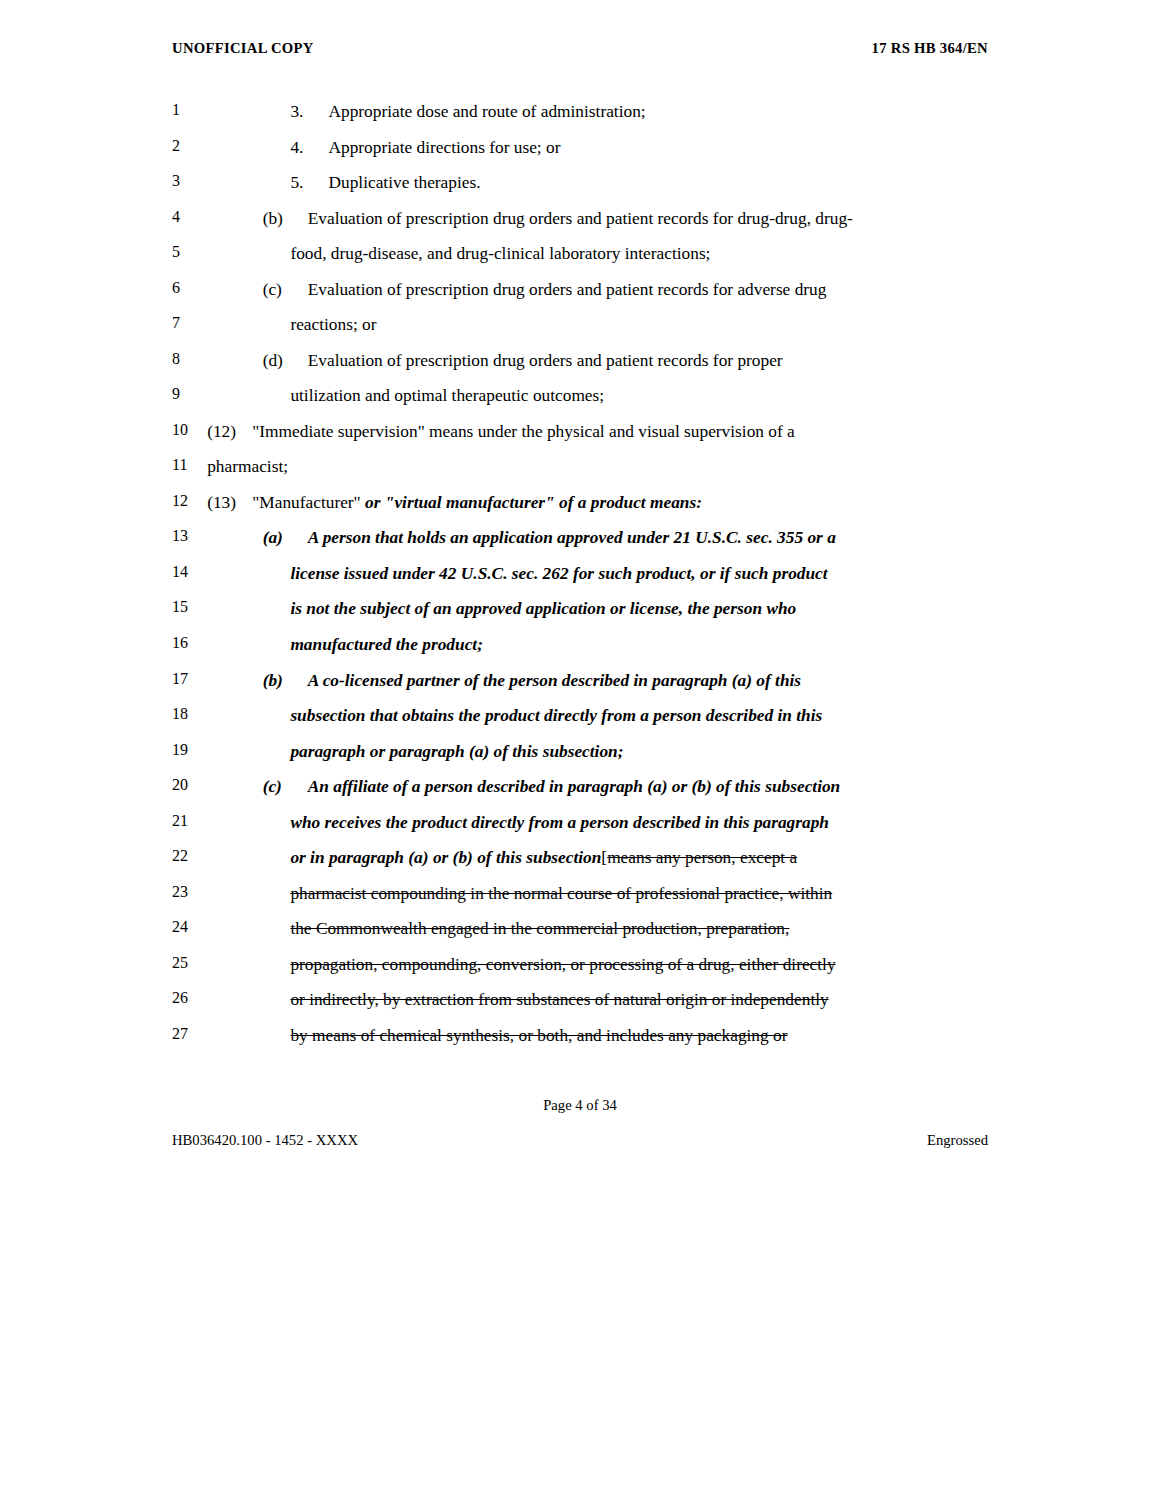UNOFFICIAL COPY
17 RS HB 364/EN
| 1 | 3. Appropriate dose and route of administration; |
| 2 | 4. Appropriate directions for use; or |
| 3 | 5. Duplicative therapies. |
| 4 | (b) Evaluation of prescription drug orders and patient records for drug-drug, drug- |
| 5 | food, drug-disease, and drug-clinical laboratory interactions; |
| 6 | (c) Evaluation of prescription drug orders and patient records for adverse drug |
| 7 | reactions; or |
| 8 | (d) Evaluation of prescription drug orders and patient records for proper |
| 9 | utilization and optimal therapeutic outcomes; |
| 10 | (12) "Immediate supervision" means under the physical and visual supervision of a |
| 11 | pharmacist; |
| 12 | (13) "Manufacturer" or "virtual manufacturer" of a product means: |
| 13 | (a) A person that holds an application approved under 21 U.S.C. sec. 355 or a |
| 14 | license issued under 42 U.S.C. sec. 262 for such product, or if such product |
| 15 | is not the subject of an approved application or license, the person who |
| 16 | manufactured the product; |
| 17 | (b) A co-licensed partner of the person described in paragraph (a) of this |
| 18 | subsection that obtains the product directly from a person described in this |
| 19 | paragraph or paragraph (a) of this subsection; |
| 20 | (c) An affiliate of a person described in paragraph (a) or (b) of this subsection |
| 21 | who receives the product directly from a person described in this paragraph |
| 22 | or in paragraph (a) or (b) of this subsection [ means any person, except a |
| 23 | pharmacist compounding in the normal course of professional practice, within |
| 24 | the Commonwealth engaged in the commercial production, preparation, |
| 25 | propagation, compounding, conversion, or processing of a drug, either directly |
| 26 | or indirectly, by extraction from substances of natural origin or independently |
| 27 | by means of chemical synthesis, or both, and includes any packaging or |
Page 4 of 34
HB036420.100 - 1452 - XXXX
Engrossed